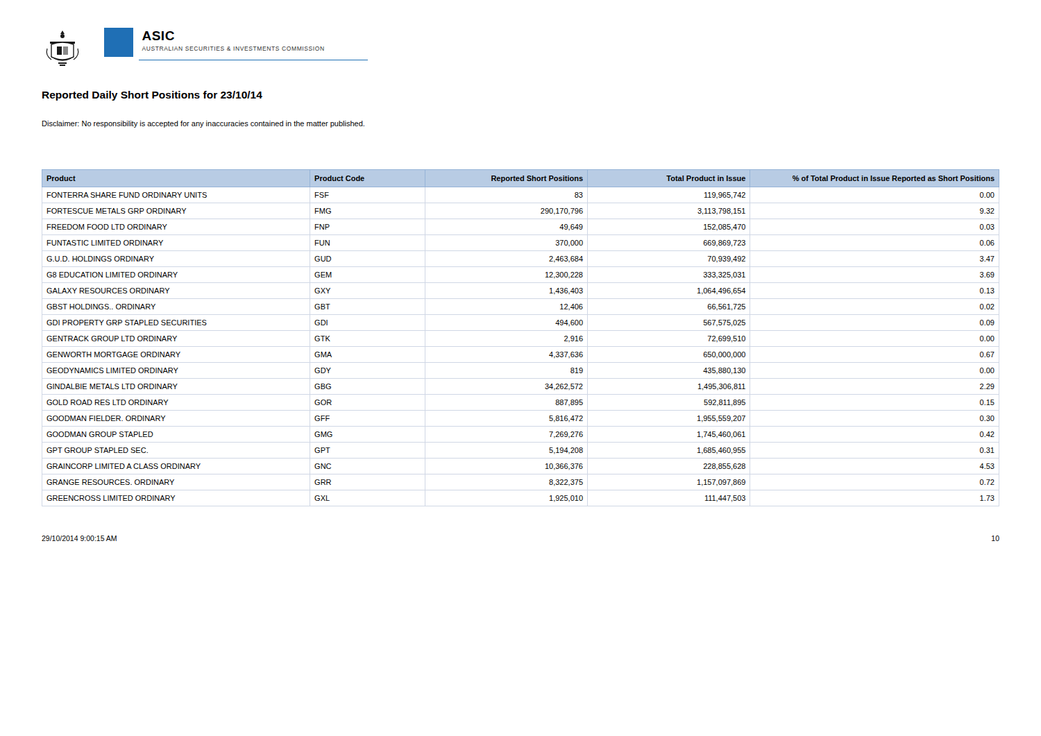ASIC
Australian Securities & Investments Commission
Reported Daily Short Positions for 23/10/14
Disclaimer: No responsibility is accepted for any inaccuracies contained in the matter published.
| Product | Product Code | Reported Short Positions | Total Product in Issue | % of Total Product in Issue Reported as Short Positions |
| --- | --- | --- | --- | --- |
| FONTERRA SHARE FUND ORDINARY UNITS | FSF | 83 | 119,965,742 | 0.00 |
| FORTESCUE METALS GRP ORDINARY | FMG | 290,170,796 | 3,113,798,151 | 9.32 |
| FREEDOM FOOD LTD ORDINARY | FNP | 49,649 | 152,085,470 | 0.03 |
| FUNTASTIC LIMITED ORDINARY | FUN | 370,000 | 669,869,723 | 0.06 |
| G.U.D. HOLDINGS ORDINARY | GUD | 2,463,684 | 70,939,492 | 3.47 |
| G8 EDUCATION LIMITED ORDINARY | GEM | 12,300,228 | 333,325,031 | 3.69 |
| GALAXY RESOURCES ORDINARY | GXY | 1,436,403 | 1,064,496,654 | 0.13 |
| GBST HOLDINGS.. ORDINARY | GBT | 12,406 | 66,561,725 | 0.02 |
| GDI PROPERTY GRP STAPLED SECURITIES | GDI | 494,600 | 567,575,025 | 0.09 |
| GENTRACK GROUP LTD ORDINARY | GTK | 2,916 | 72,699,510 | 0.00 |
| GENWORTH MORTGAGE ORDINARY | GMA | 4,337,636 | 650,000,000 | 0.67 |
| GEODYNAMICS LIMITED ORDINARY | GDY | 819 | 435,880,130 | 0.00 |
| GINDALBIE METALS LTD ORDINARY | GBG | 34,262,572 | 1,495,306,811 | 2.29 |
| GOLD ROAD RES LTD ORDINARY | GOR | 887,895 | 592,811,895 | 0.15 |
| GOODMAN FIELDER. ORDINARY | GFF | 5,816,472 | 1,955,559,207 | 0.30 |
| GOODMAN GROUP STAPLED | GMG | 7,269,276 | 1,745,460,061 | 0.42 |
| GPT GROUP STAPLED SEC. | GPT | 5,194,208 | 1,685,460,955 | 0.31 |
| GRAINCORP LIMITED A CLASS ORDINARY | GNC | 10,366,376 | 228,855,628 | 4.53 |
| GRANGE RESOURCES. ORDINARY | GRR | 8,322,375 | 1,157,097,869 | 0.72 |
| GREENCROSS LIMITED ORDINARY | GXL | 1,925,010 | 111,447,503 | 1.73 |
29/10/2014 9:00:15 AM
10